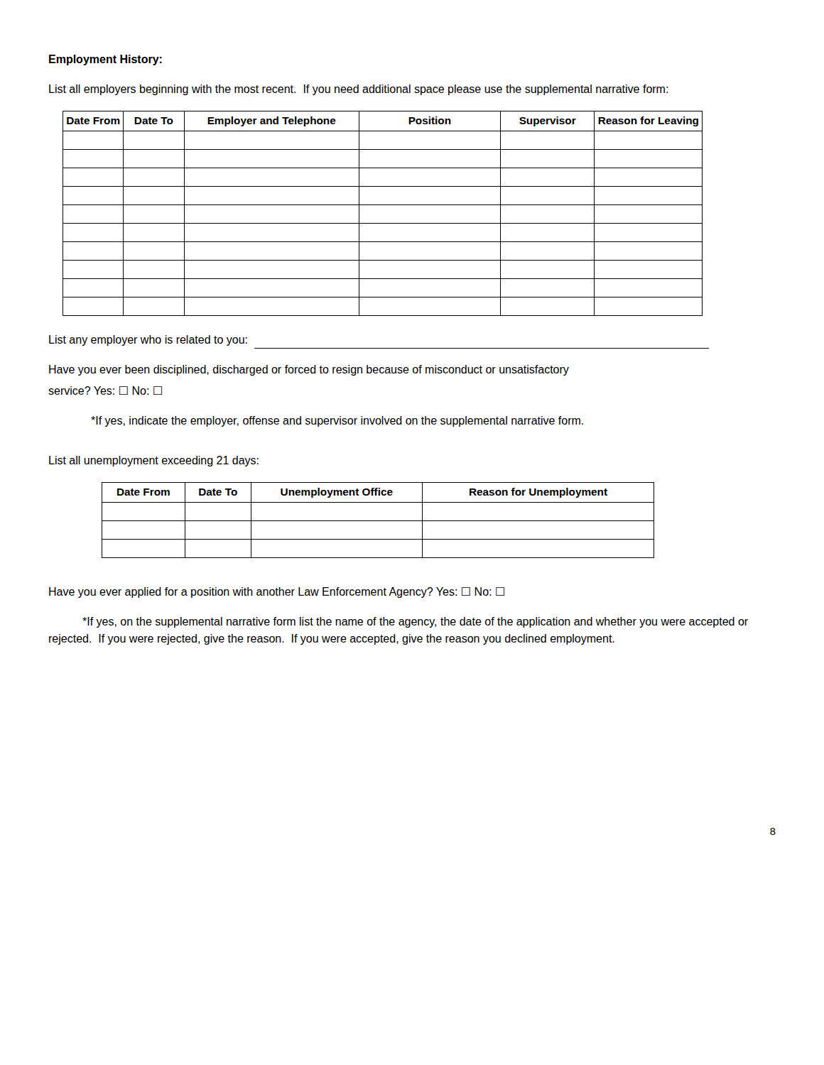Employment History:
List all employers beginning with the most recent. If you need additional space please use the supplemental narrative form:
| Date From | Date To | Employer and Telephone | Position | Supervisor | Reason for Leaving |
| --- | --- | --- | --- | --- | --- |
List any employer who is related to you:
Have you ever been disciplined, discharged or forced to resign because of misconduct or unsatisfactory
service? Yes: ☐ No: ☐
*If yes, indicate the employer, offense and supervisor involved on the supplemental narrative form.
List all unemployment exceeding 21 days:
| Date From | Date To | Unemployment Office | Reason for Unemployment |
| --- | --- | --- | --- |
Have you ever applied for a position with another Law Enforcement Agency? Yes: ☐ No: ☐
*If yes, on the supplemental narrative form list the name of the agency, the date of the application and whether you were accepted or rejected. If you were rejected, give the reason. If you were accepted, give the reason you declined employment.
8